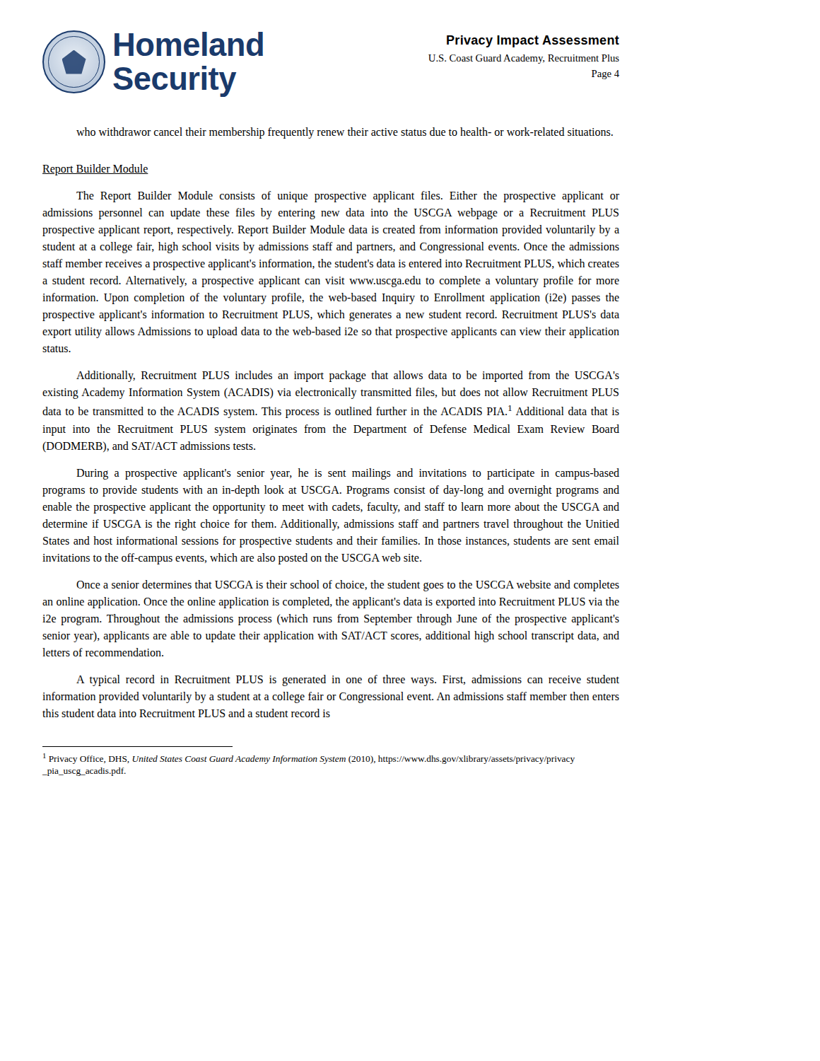Homeland Security
Privacy Impact Assessment
U.S. Coast Guard Academy, Recruitment Plus
Page 4
who withdrawor cancel their membership frequently renew their active status due to health- or work-related situations.
Report Builder Module
The Report Builder Module consists of unique prospective applicant files. Either the prospective applicant or admissions personnel can update these files by entering new data into the USCGA webpage or a Recruitment PLUS prospective applicant report, respectively. Report Builder Module data is created from information provided voluntarily by a student at a college fair, high school visits by admissions staff and partners, and Congressional events. Once the admissions staff member receives a prospective applicant's information, the student's data is entered into Recruitment PLUS, which creates a student record. Alternatively, a prospective applicant can visit www.uscga.edu to complete a voluntary profile for more information. Upon completion of the voluntary profile, the web-based Inquiry to Enrollment application (i2e) passes the prospective applicant's information to Recruitment PLUS, which generates a new student record. Recruitment PLUS's data export utility allows Admissions to upload data to the web-based i2e so that prospective applicants can view their application status.
Additionally, Recruitment PLUS includes an import package that allows data to be imported from the USCGA's existing Academy Information System (ACADIS) via electronically transmitted files, but does not allow Recruitment PLUS data to be transmitted to the ACADIS system. This process is outlined further in the ACADIS PIA.1 Additional data that is input into the Recruitment PLUS system originates from the Department of Defense Medical Exam Review Board (DODMERB), and SAT/ACT admissions tests.
During a prospective applicant's senior year, he is sent mailings and invitations to participate in campus-based programs to provide students with an in-depth look at USCGA. Programs consist of day-long and overnight programs and enable the prospective applicant the opportunity to meet with cadets, faculty, and staff to learn more about the USCGA and determine if USCGA is the right choice for them. Additionally, admissions staff and partners travel throughout the Unitied States and host informational sessions for prospective students and their families. In those instances, students are sent email invitations to the off-campus events, which are also posted on the USCGA web site.
Once a senior determines that USCGA is their school of choice, the student goes to the USCGA website and completes an online application. Once the online application is completed, the applicant's data is exported into Recruitment PLUS via the i2e program. Throughout the admissions process (which runs from September through June of the prospective applicant's senior year), applicants are able to update their application with SAT/ACT scores, additional high school transcript data, and letters of recommendation.
A typical record in Recruitment PLUS is generated in one of three ways. First, admissions can receive student information provided voluntarily by a student at a college fair or Congressional event. An admissions staff member then enters this student data into Recruitment PLUS and a student record is
1 Privacy Office, DHS, United States Coast Guard Academy Information System (2010), https://www.dhs.gov/xlibrary/assets/privacy/privacy _pia_uscg_acadis.pdf.